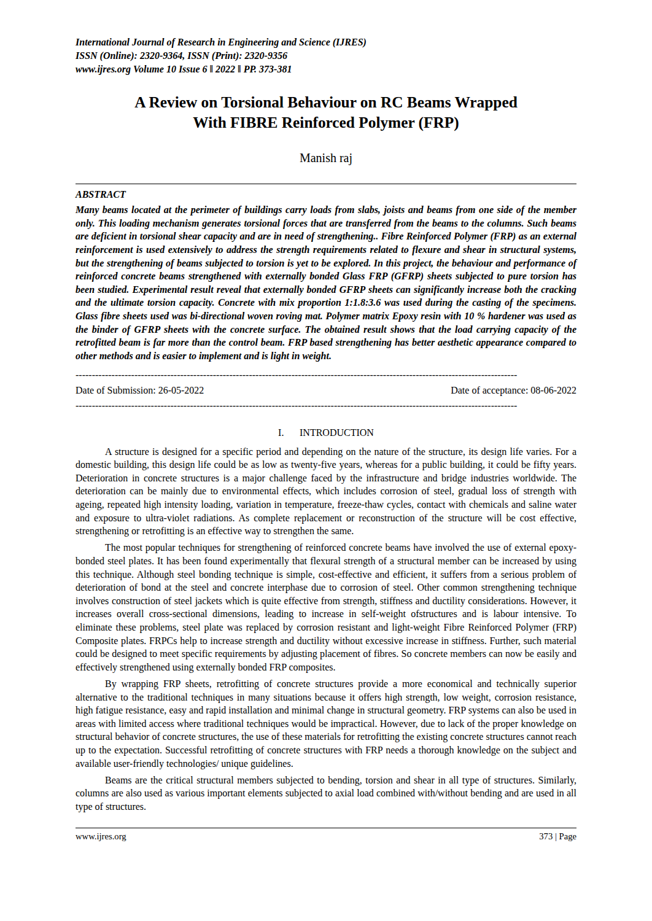International Journal of Research in Engineering and Science (IJRES)
ISSN (Online): 2320-9364, ISSN (Print): 2320-9356
www.ijres.org Volume 10 Issue 6 ‖ 2022 ‖ PP. 373-381
A Review on Torsional Behaviour on RC Beams Wrapped
With FIBRE Reinforced Polymer (FRP)
Manish raj
ABSTRACT
Many beams located at the perimeter of buildings carry loads from slabs, joists and beams from one side of the member only. This loading mechanism generates torsional forces that are transferred from the beams to the columns. Such beams are deficient in torsional shear capacity and are in need of strengthening.. Fibre Reinforced Polymer (FRP) as an external reinforcement is used extensively to address the strength requirements related to flexure and shear in structural systems, but the strengthening of beams subjected to torsion is yet to be explored. In this project, the behaviour and performance of reinforced concrete beams strengthened with externally bonded Glass FRP (GFRP) sheets subjected to pure torsion has been studied. Experimental result reveal that externally bonded GFRP sheets can significantly increase both the cracking and the ultimate torsion capacity. Concrete with mix proportion 1:1.8:3.6 was used during the casting of the specimens. Glass fibre sheets used was bi-directional woven roving mat. Polymer matrix Epoxy resin with 10 % hardener was used as the binder of GFRP sheets with the concrete surface. The obtained result shows that the load carrying capacity of the retrofitted beam is far more than the control beam. FRP based strengthening has better aesthetic appearance compared to other methods and is easier to implement and is light in weight.
---------------------------------------------------------------------------------------------------------------------------------------
Date of Submission: 26-05-2022 Date of acceptance: 08-06-2022
---------------------------------------------------------------------------------------------------------------------------------------
I. INTRODUCTION
A structure is designed for a specific period and depending on the nature of the structure, its design life varies. For a domestic building, this design life could be as low as twenty-five years, whereas for a public building, it could be fifty years. Deterioration in concrete structures is a major challenge faced by the infrastructure and bridge industries worldwide. The deterioration can be mainly due to environmental effects, which includes corrosion of steel, gradual loss of strength with ageing, repeated high intensity loading, variation in temperature, freeze-thaw cycles, contact with chemicals and saline water and exposure to ultra-violet radiations. As complete replacement or reconstruction of the structure will be cost effective, strengthening or retrofitting is an effective way to strengthen the same.
The most popular techniques for strengthening of reinforced concrete beams have involved the use of external epoxy-bonded steel plates. It has been found experimentally that flexural strength of a structural member can be increased by using this technique. Although steel bonding technique is simple, cost-effective and efficient, it suffers from a serious problem of deterioration of bond at the steel and concrete interphase due to corrosion of steel. Other common strengthening technique involves construction of steel jackets which is quite effective from strength, stiffness and ductility considerations. However, it increases overall cross-sectional dimensions, leading to increase in self-weight ofstructures and is labour intensive. To eliminate these problems, steel plate was replaced by corrosion resistant and light-weight Fibre Reinforced Polymer (FRP) Composite plates. FRPCs help to increase strength and ductility without excessive increase in stiffness. Further, such material could be designed to meet specific requirements by adjusting placement of fibres. So concrete members can now be easily and effectively strengthened using externally bonded FRP composites.
By wrapping FRP sheets, retrofitting of concrete structures provide a more economical and technically superior alternative to the traditional techniques in many situations because it offers high strength, low weight, corrosion resistance, high fatigue resistance, easy and rapid installation and minimal change in structural geometry. FRP systems can also be used in areas with limited access where traditional techniques would be impractical. However, due to lack of the proper knowledge on structural behavior of concrete structures, the use of these materials for retrofitting the existing concrete structures cannot reach up to the expectation. Successful retrofitting of concrete structures with FRP needs a thorough knowledge on the subject and available user-friendly technologies/ unique guidelines.
Beams are the critical structural members subjected to bending, torsion and shear in all type of structures. Similarly, columns are also used as various important elements subjected to axial load combined with/without bending and are used in all type of structures.
www.ijres.org 373 | Page